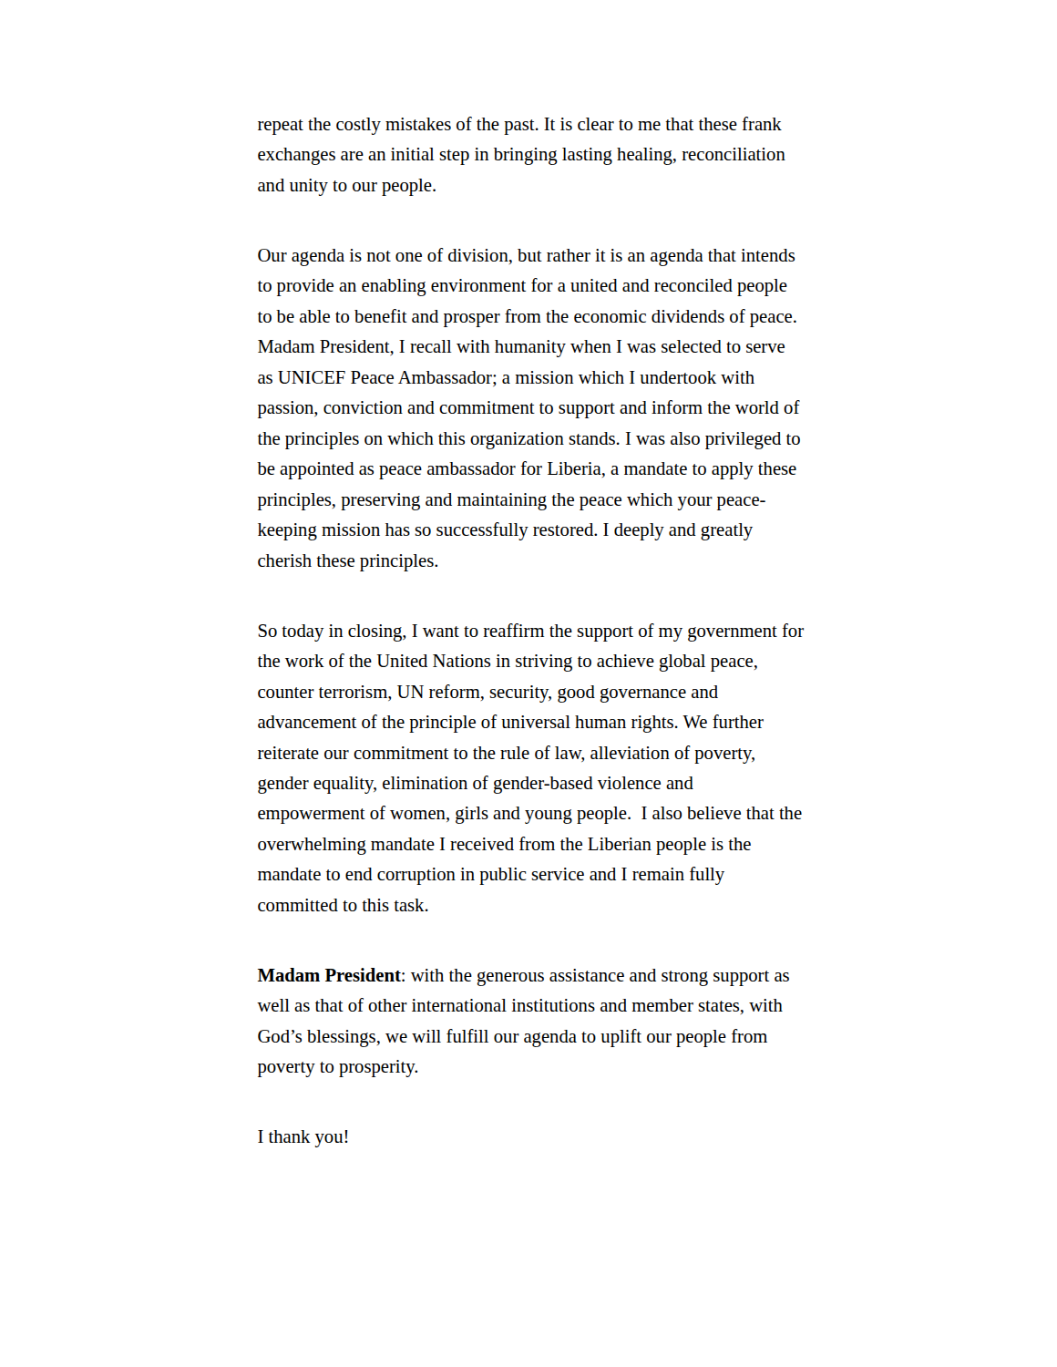repeat the costly mistakes of the past. It is clear to me that these frank exchanges are an initial step in bringing lasting healing, reconciliation and unity to our people.
Our agenda is not one of division, but rather it is an agenda that intends to provide an enabling environment for a united and reconciled people to be able to benefit and prosper from the economic dividends of peace. Madam President, I recall with humanity when I was selected to serve as UNICEF Peace Ambassador; a mission which I undertook with passion, conviction and commitment to support and inform the world of the principles on which this organization stands. I was also privileged to be appointed as peace ambassador for Liberia, a mandate to apply these principles, preserving and maintaining the peace which your peace-keeping mission has so successfully restored. I deeply and greatly cherish these principles.
So today in closing, I want to reaffirm the support of my government for the work of the United Nations in striving to achieve global peace, counter terrorism, UN reform, security, good governance and advancement of the principle of universal human rights. We further reiterate our commitment to the rule of law, alleviation of poverty, gender equality, elimination of gender-based violence and empowerment of women, girls and young people. I also believe that the overwhelming mandate I received from the Liberian people is the mandate to end corruption in public service and I remain fully committed to this task.
Madam President: with the generous assistance and strong support as well as that of other international institutions and member states, with God’s blessings, we will fulfill our agenda to uplift our people from poverty to prosperity.
I thank you!